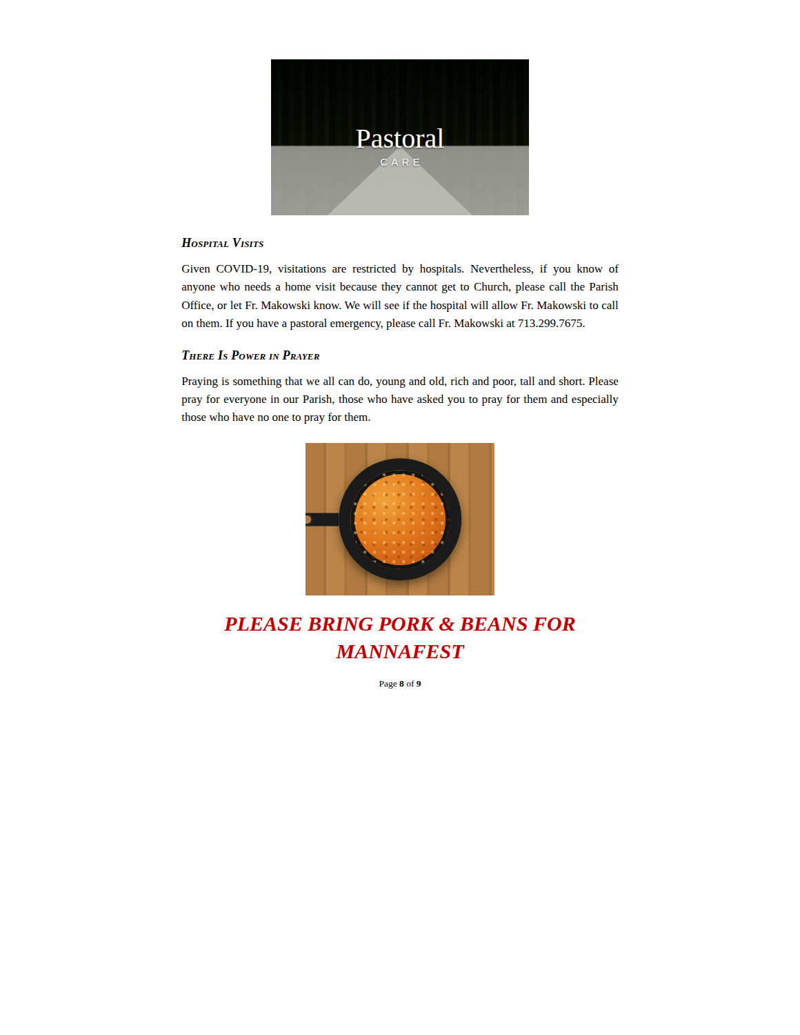Pastoral CARE
Hospital Visits
Given COVID-19, visitations are restricted by hospitals. Nevertheless, if you know of anyone who needs a home visit because they cannot get to Church, please call the Parish Office, or let Fr. Makowski know. We will see if the hospital will allow Fr. Makowski to call on them. If you have a pastoral emergency, please call Fr. Makowski at 713.299.7675.
There Is Power in Prayer
Praying is something that we all can do, young and old, rich and poor, tall and short. Please pray for everyone in our Parish, those who have asked you to pray for them and especially those who have no one to pray for them.
PLEASE BRING PORK & BEANS FOR MANNAFEST
Page 8 of 9